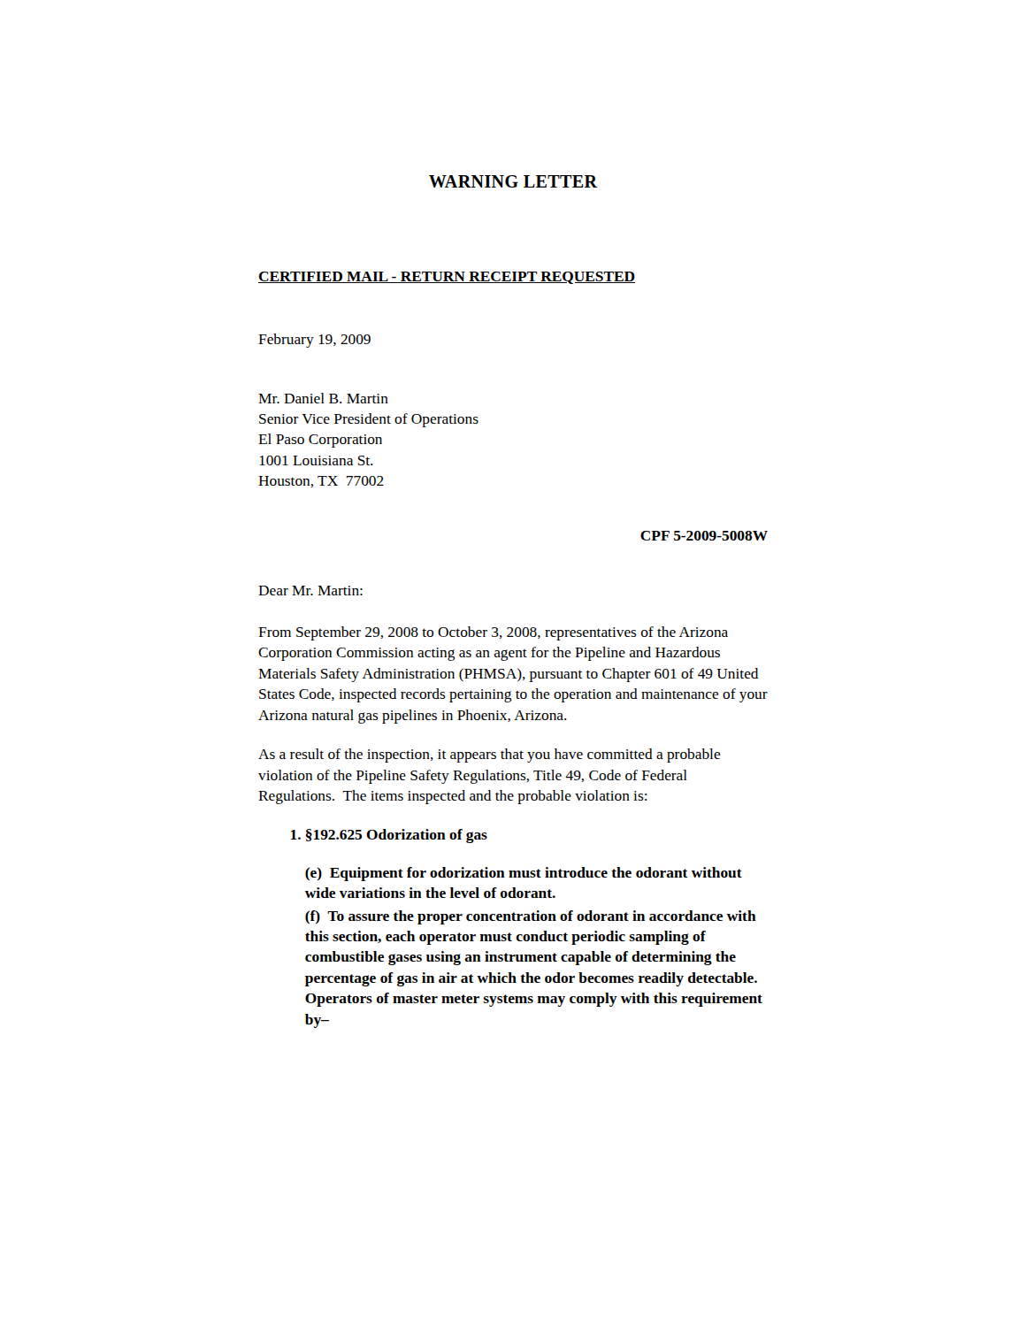WARNING LETTER
CERTIFIED MAIL - RETURN RECEIPT REQUESTED
February 19, 2009
Mr. Daniel B. Martin
Senior Vice President of Operations
El Paso Corporation
1001 Louisiana St.
Houston, TX 77002
CPF 5-2009-5008W
Dear Mr. Martin:
From September 29, 2008 to October 3, 2008, representatives of the Arizona Corporation Commission acting as an agent for the Pipeline and Hazardous Materials Safety Administration (PHMSA), pursuant to Chapter 601 of 49 United States Code, inspected records pertaining to the operation and maintenance of your Arizona natural gas pipelines in Phoenix, Arizona.
As a result of the inspection, it appears that you have committed a probable violation of the Pipeline Safety Regulations, Title 49, Code of Federal Regulations. The items inspected and the probable violation is:
§192.625 Odorization of gas
(e) Equipment for odorization must introduce the odorant without wide variations in the level of odorant.
(f) To assure the proper concentration of odorant in accordance with this section, each operator must conduct periodic sampling of combustible gases using an instrument capable of determining the percentage of gas in air at which the odor becomes readily detectable. Operators of master meter systems may comply with this requirement by–